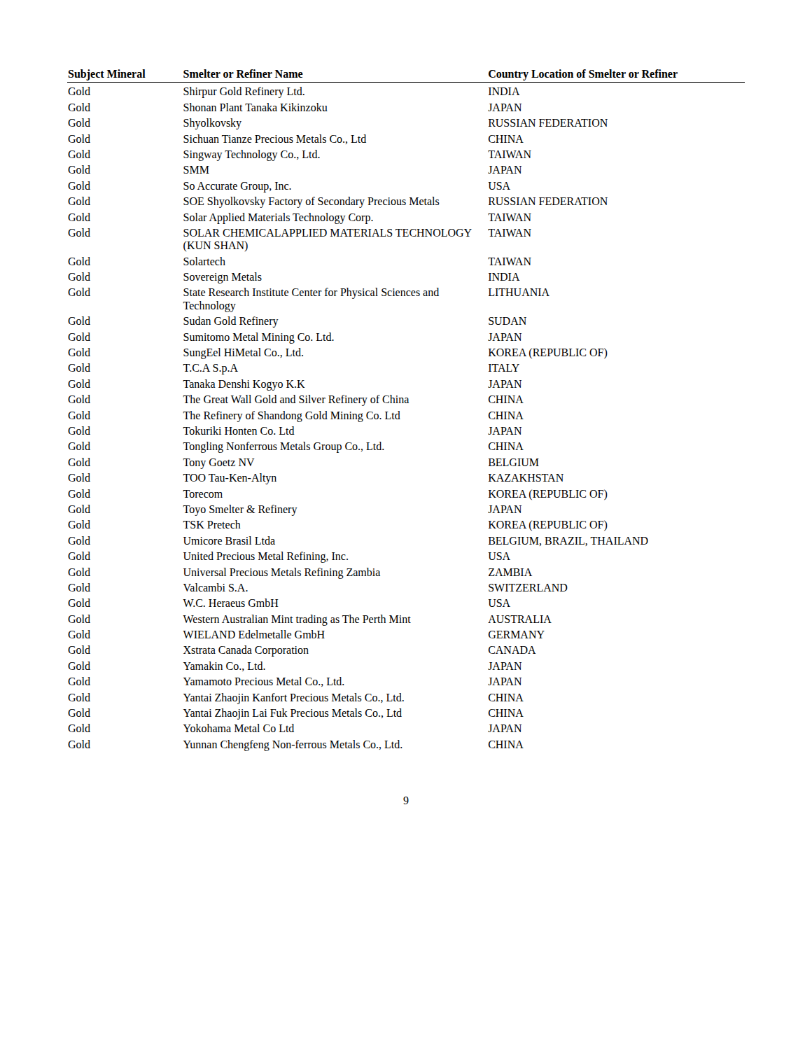| Subject Mineral | Smelter or Refiner Name | Country Location of Smelter or Refiner |
| --- | --- | --- |
| Gold | Shirpur Gold Refinery Ltd. | INDIA |
| Gold | Shonan Plant Tanaka Kikinzoku | JAPAN |
| Gold | Shyolkovsky | RUSSIAN FEDERATION |
| Gold | Sichuan Tianze Precious Metals Co., Ltd | CHINA |
| Gold | Singway Technology Co., Ltd. | TAIWAN |
| Gold | SMM | JAPAN |
| Gold | So Accurate Group, Inc. | USA |
| Gold | SOE Shyolkovsky Factory of Secondary Precious Metals | RUSSIAN FEDERATION |
| Gold | Solar Applied Materials Technology Corp. | TAIWAN |
| Gold | SOLAR CHEMICALAPPLIED MATERIALS TECHNOLOGY (KUN SHAN) | TAIWAN |
| Gold | Solartech | TAIWAN |
| Gold | Sovereign Metals | INDIA |
| Gold | State Research Institute Center for Physical Sciences and Technology | LITHUANIA |
| Gold | Sudan Gold Refinery | SUDAN |
| Gold | Sumitomo Metal Mining Co. Ltd. | JAPAN |
| Gold | SungEel HiMetal Co., Ltd. | KOREA (REPUBLIC OF) |
| Gold | T.C.A S.p.A | ITALY |
| Gold | Tanaka Denshi Kogyo K.K | JAPAN |
| Gold | The Great Wall Gold and Silver Refinery of China | CHINA |
| Gold | The Refinery of Shandong Gold Mining Co. Ltd | CHINA |
| Gold | Tokuriki Honten Co. Ltd | JAPAN |
| Gold | Tongling Nonferrous Metals Group Co., Ltd. | CHINA |
| Gold | Tony Goetz NV | BELGIUM |
| Gold | TOO Tau-Ken-Altyn | KAZAKHSTAN |
| Gold | Torecom | KOREA (REPUBLIC OF) |
| Gold | Toyo Smelter & Refinery | JAPAN |
| Gold | TSK Pretech | KOREA (REPUBLIC OF) |
| Gold | Umicore Brasil Ltda | BELGIUM, BRAZIL, THAILAND |
| Gold | United Precious Metal Refining, Inc. | USA |
| Gold | Universal Precious Metals Refining Zambia | ZAMBIA |
| Gold | Valcambi S.A. | SWITZERLAND |
| Gold | W.C. Heraeus GmbH | USA |
| Gold | Western Australian Mint trading as The Perth Mint | AUSTRALIA |
| Gold | WIELAND Edelmetalle GmbH | GERMANY |
| Gold | Xstrata Canada Corporation | CANADA |
| Gold | Yamakin Co., Ltd. | JAPAN |
| Gold | Yamamoto Precious Metal Co., Ltd. | JAPAN |
| Gold | Yantai Zhaojin Kanfort Precious Metals Co., Ltd. | CHINA |
| Gold | Yantai Zhaojin Lai Fuk Precious Metals Co., Ltd | CHINA |
| Gold | Yokohama Metal Co Ltd | JAPAN |
| Gold | Yunnan Chengfeng Non-ferrous Metals Co., Ltd. | CHINA |
9